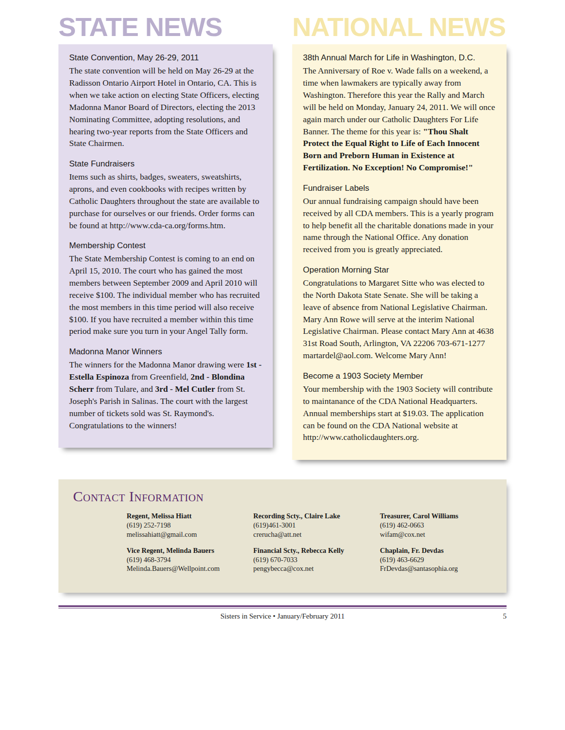STATE NEWS
State Convention, May 26-29, 2011
The state convention will be held on May 26-29 at the Radisson Ontario Airport Hotel in Ontario, CA. This is when we take action on electing State Officers, electing Madonna Manor Board of Directors, electing the 2013 Nominating Committee, adopting resolutions, and hearing two-year reports from the State Officers and State Chairmen.
State Fundraisers
Items such as shirts, badges, sweaters, sweatshirts, aprons, and even cookbooks with recipes written by Catholic Daughters throughout the state are available to purchase for ourselves or our friends. Order forms can be found at http://www.cda-ca.org/forms.htm.
Membership Contest
The State Membership Contest is coming to an end on April 15, 2010. The court who has gained the most members between September 2009 and April 2010 will receive $100. The individual member who has recruited the most members in this time period will also receive $100. If you have recruited a member within this time period make sure you turn in your Angel Tally form.
Madonna Manor Winners
The winners for the Madonna Manor drawing were 1st - Estella Espinoza from Greenfield, 2nd - Blondina Scherr from Tulare, and 3rd - Mel Cutler from St. Joseph's Parish in Salinas. The court with the largest number of tickets sold was St. Raymond's. Congratulations to the winners!
NATIONAL NEWS
38th Annual March for Life in Washington, D.C.
The Anniversary of Roe v. Wade falls on a weekend, a time when lawmakers are typically away from Washington. Therefore this year the Rally and March will be held on Monday, January 24, 2011. We will once again march under our Catholic Daughters For Life Banner. The theme for this year is: "Thou Shalt Protect the Equal Right to Life of Each Innocent Born and Preborn Human in Existence at Fertilization. No Exception! No Compromise!"
Fundraiser Labels
Our annual fundraising campaign should have been received by all CDA members. This is a yearly program to help benefit all the charitable donations made in your name through the National Office. Any donation received from you is greatly appreciated.
Operation Morning Star
Congratulations to Margaret Sitte who was elected to the North Dakota State Senate. She will be taking a leave of absence from National Legislative Chairman. Mary Ann Rowe will serve at the interim National Legislative Chairman. Please contact Mary Ann at 4638 31st Road South, Arlington, VA 22206 703-671-1277 martardel@aol.com. Welcome Mary Ann!
Become a 1903 Society Member
Your membership with the 1903 Society will contribute to maintanance of the CDA National Headquarters. Annual memberships start at $19.03. The application can be found on the CDA National website at http://www.catholicdaughters.org.
Contact Information
Regent, Melissa Hiatt
(619) 252-7198
melissahiatt@gmail.com
Vice Regent, Melinda Bauers
(619) 468-3794
Melinda.Bauers@Wellpoint.com
Recording Scty., Claire Lake
(619)461-3001
crerucha@att.net
Financial Scty., Rebecca Kelly
(619) 670-7033
pengybecca@cox.net
Treasurer, Carol Williams
(619) 462-0663
wifam@cox.net
Chaplain, Fr. Devdas
(619) 463-6629
FrDevdas@santasophia.org
Sisters in Service • January/February 2011 5